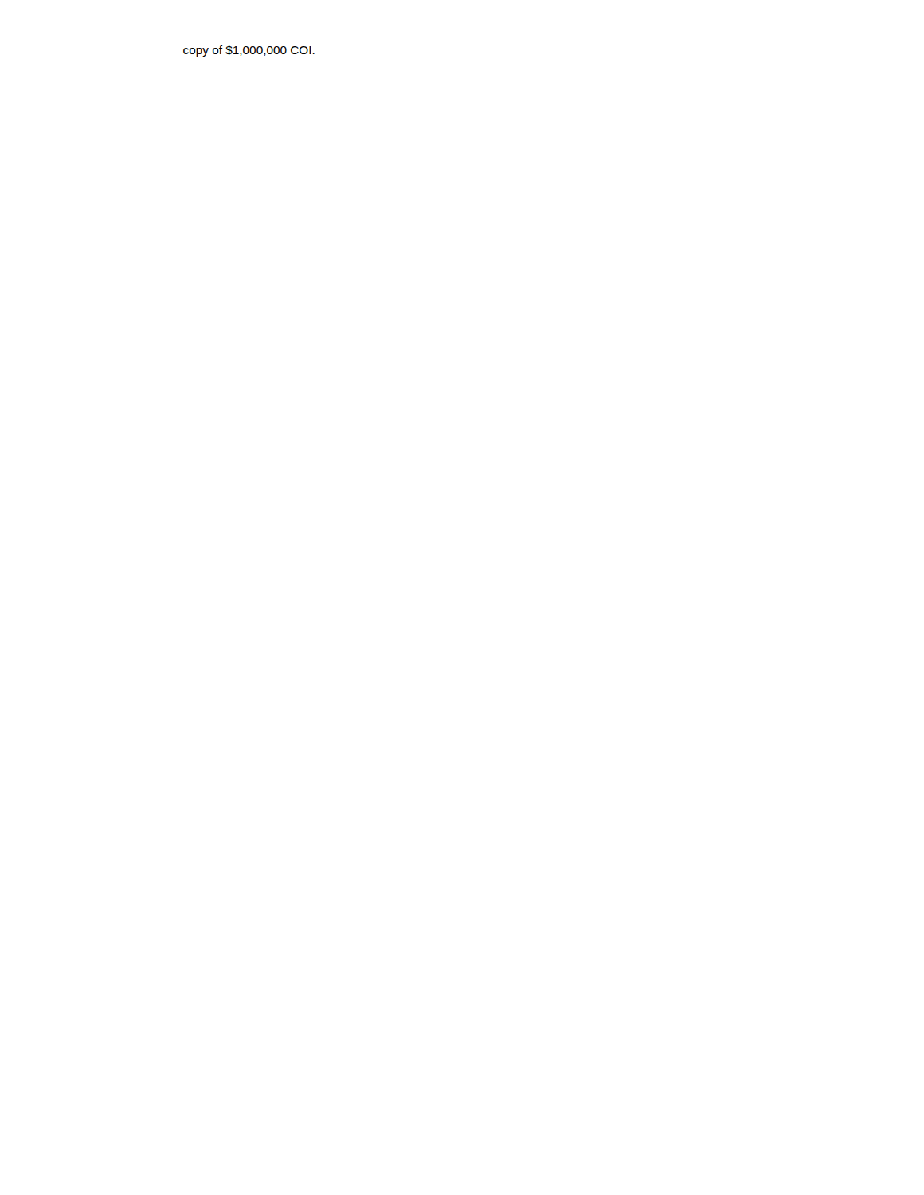copy of $1,000,000 COI.